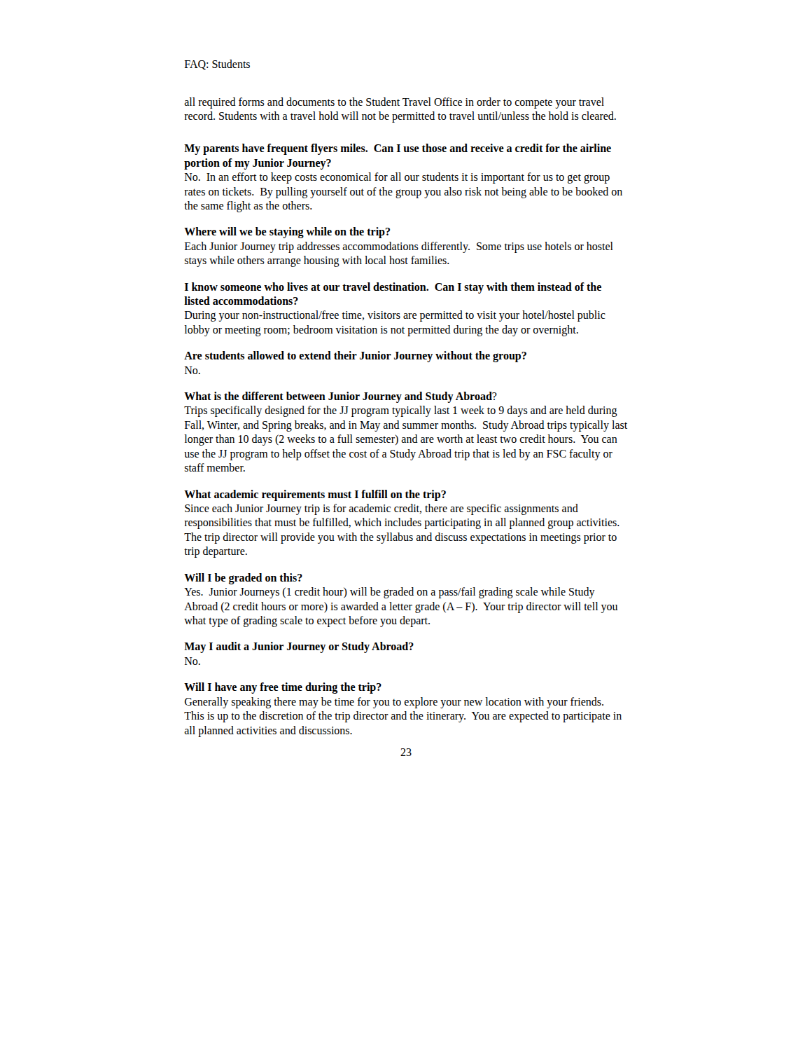FAQ: Students
all required forms and documents to the Student Travel Office in order to compete your travel record. Students with a travel hold will not be permitted to travel until/unless the hold is cleared.
My parents have frequent flyers miles. Can I use those and receive a credit for the airline portion of my Junior Journey?
No. In an effort to keep costs economical for all our students it is important for us to get group rates on tickets. By pulling yourself out of the group you also risk not being able to be booked on the same flight as the others.
Where will we be staying while on the trip?
Each Junior Journey trip addresses accommodations differently. Some trips use hotels or hostel stays while others arrange housing with local host families.
I know someone who lives at our travel destination. Can I stay with them instead of the listed accommodations?
During your non-instructional/free time, visitors are permitted to visit your hotel/hostel public lobby or meeting room; bedroom visitation is not permitted during the day or overnight.
Are students allowed to extend their Junior Journey without the group?
No.
What is the different between Junior Journey and Study Abroad?
Trips specifically designed for the JJ program typically last 1 week to 9 days and are held during Fall, Winter, and Spring breaks, and in May and summer months. Study Abroad trips typically last longer than 10 days (2 weeks to a full semester) and are worth at least two credit hours. You can use the JJ program to help offset the cost of a Study Abroad trip that is led by an FSC faculty or staff member.
What academic requirements must I fulfill on the trip?
Since each Junior Journey trip is for academic credit, there are specific assignments and responsibilities that must be fulfilled, which includes participating in all planned group activities. The trip director will provide you with the syllabus and discuss expectations in meetings prior to trip departure.
Will I be graded on this?
Yes. Junior Journeys (1 credit hour) will be graded on a pass/fail grading scale while Study Abroad (2 credit hours or more) is awarded a letter grade (A – F). Your trip director will tell you what type of grading scale to expect before you depart.
May I audit a Junior Journey or Study Abroad?
No.
Will I have any free time during the trip?
Generally speaking there may be time for you to explore your new location with your friends. This is up to the discretion of the trip director and the itinerary. You are expected to participate in all planned activities and discussions.
23